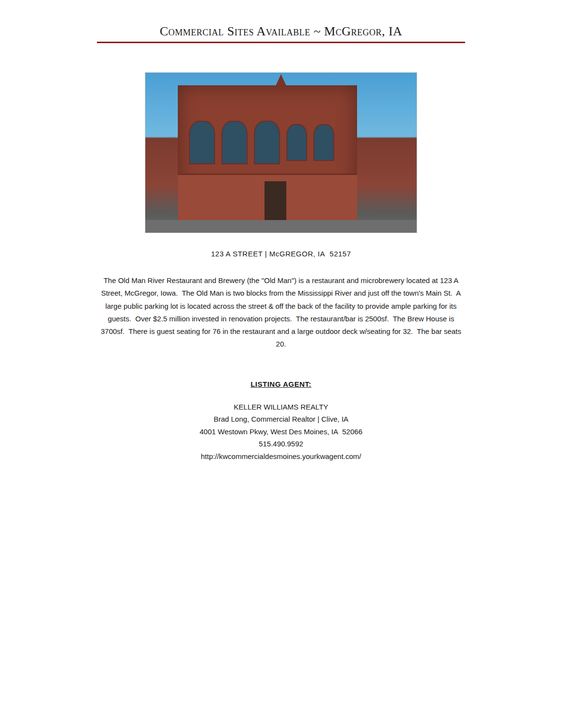Commercial Sites Available ~ McGregor, IA
123 A STREET | McGREGOR, IA 52157
The Old Man River Restaurant and Brewery (the "Old Man") is a restaurant and microbrewery located at 123 A Street, McGregor, Iowa. The Old Man is two blocks from the Mississippi River and just off the town's Main St. A large public parking lot is located across the street & off the back of the facility to provide ample parking for its guests. Over $2.5 million invested in renovation projects. The restaurant/bar is 2500sf. The Brew House is 3700sf. There is guest seating for 76 in the restaurant and a large outdoor deck w/seating for 32. The bar seats 20.
LISTING AGENT:
KELLER WILLIAMS REALTY
Brad Long, Commercial Realtor | Clive, IA
4001 Westown Pkwy, West Des Moines, IA 52066
515.490.9592
http://kwcommercialdesmoines.yourkwagent.com/